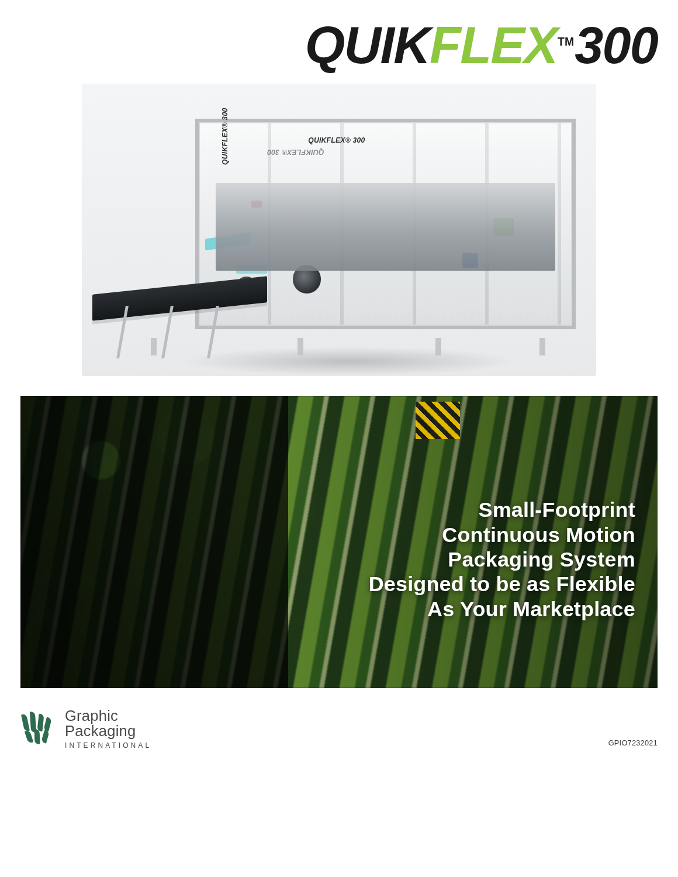QUIK FLEX TM 300
QUIKFLEX® 300 QUIKFLEX® 300 QUIKFLEX® 300
Small-Footprint Continuous Motion Packaging System Designed to be as Flexible As Your Marketplace
Graphic Packaging INTERNATIONAL
GPIO7232021